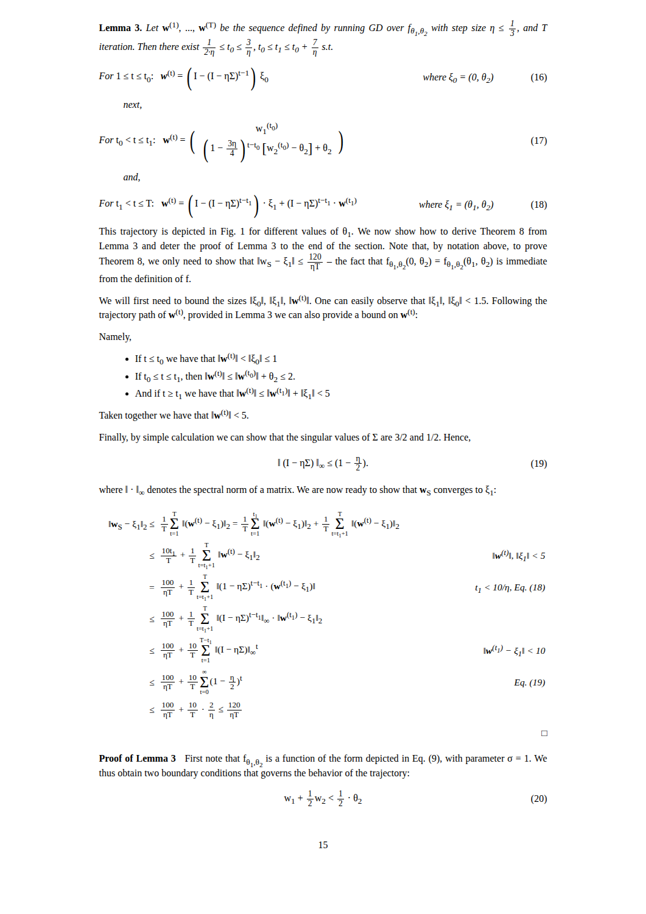Lemma 3. Let w(1), ..., w(T) be the sequence defined by running GD over fθ1,θ2 with step size η ≤ 13, and T iteration. Then there exist 12·η ≤ t0 ≤ 3 η, t0 ≤ t1 ≤ t0 + 7 η s.t.
For 1 ≤ t ≤ t0: w(t) = (I − (I − ηΣ)t−1) ξ0 where ξ0 = (0, θ2) (16)
next,
For t0 < t ≤ t1: w(t) = (
| w 1 (t 0 ) |
| ( 1 − 3η 4 ) t−t 0 [ w 2 (t 0 ) − θ 2 ] + θ 2 |
) (17)
and,
For t1 < t ≤ T: w(t) = (I − (I − ηΣ)t−t1) · ξ1 + (I − ηΣ)t−t1 · w(t1) where ξ1 = (θ1, θ2) (18)
This trajectory is depicted in Fig. 1 for different values of θ1. We now show how to derive Theorem 8 from Lemma 3 and deter the proof of Lemma 3 to the end of the section. Note that, by notation above, to prove Theorem 8, we only need to show that ‖wS − ξ1‖ ≤ 120 ηT – the fact that fθ1,θ2(0, θ2) = fθ1,θ2(θ1, θ2) is immediate from the definition of f.
We will first need to bound the sizes ‖ξ0‖, ‖ξ1‖, ‖w(t)‖. One can easily observe that ‖ξ1‖, ‖ξ0‖ < 1.5. Following the trajectory path of w(t), provided in Lemma 3 we can also provide a bound on w(t):
Namely,
If t ≤ t0 we have that ‖w(t)‖ < ‖ξ0‖ ≤ 1
If t0 ≤ t ≤ t1, then ‖w(t)‖ ≤ ‖w(t0)‖ + θ2 ≤ 2.
And if t ≥ t1 we have that ‖w(t)‖ ≤ ‖w(t1)‖ + ‖ξ1‖ < 5
Taken together we have that ‖w(t)‖ < 5.
Finally, by simple calculation we can show that the singular values of Σ are 3/2 and 1/2. Hence,
‖ (I − ηΣ) ‖∞ ≤ (1 − η 2). (19)
where ‖ · ‖∞ denotes the spectral norm of a matrix. We are now ready to show that wS converges to ξ1:
| ‖ w S − ξ 1 ‖ 2 ≤ | 1 T T Σ t=1 ‖( w (t) − ξ 1 )‖ 2 = 1 T t 1 Σ t=1 ‖( w (t) − ξ 1 )‖ 2 + 1 T T Σ t=t 1 +1 ‖( w (t) − ξ 1 )‖ 2 | |
| ≤ | 10t 1 T + 1 T T Σ t=t 1 +1 ‖ w (t) − ξ 1 ‖ 2 | ‖ w (t) ‖, ‖ξ 1 ‖ < 5 |
| = | 100 ηT + 1 T T Σ t=t 1 +1 ‖(1 − ηΣ) t−t 1 · ( w (t 1 ) − ξ 1 )‖ | t 1 < 10/η, Eq. (18) |
| ≤ | 100 ηT + 1 T T Σ t=t 1 +1 ‖(I − ηΣ) t−t 1 ‖ ∞ · ‖ w (t 1 ) − ξ 1 ‖ 2 | |
| ≤ | 100 ηT + 10 T T−t 1 Σ t=1 ‖(I − ηΣ)‖ ∞ t | ‖ w (t 1 ) − ξ 1 ‖ < 10 |
| ≤ | 100 ηT + 10 T ∞ Σ t=0 (1 − η 2 ) t | Eq. (19) |
| ≤ | 100 ηT + 10 T · 2 η ≤ 120 ηT | |
□
Proof of Lemma 3 First note that fθ1,θ2 is a function of the form depicted in Eq. (9), with parameter σ = 1. We thus obtain two boundary conditions that governs the behavior of the trajectory:
w1 + 12w2 < 12 · θ2 (20)
15